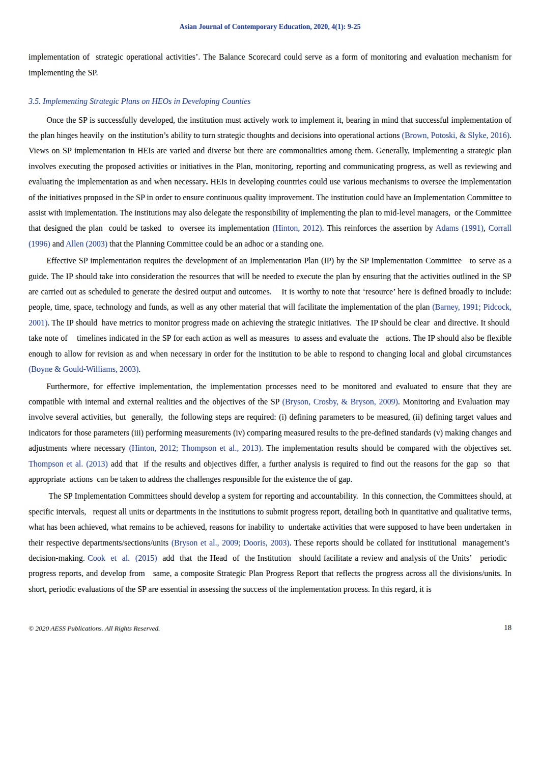Asian Journal of Contemporary Education, 2020, 4(1): 9-25
implementation of strategic operational activities’. The Balance Scorecard could serve as a form of monitoring and evaluation mechanism for implementing the SP.
3.5. Implementing Strategic Plans on HEOs in Developing Counties
Once the SP is successfully developed, the institution must actively work to implement it, bearing in mind that successful implementation of the plan hinges heavily on the institution’s ability to turn strategic thoughts and decisions into operational actions (Brown, Potoski, & Slyke, 2016). Views on SP implementation in HEIs are varied and diverse but there are commonalities among them. Generally, implementing a strategic plan involves executing the proposed activities or initiatives in the Plan, monitoring, reporting and communicating progress, as well as reviewing and evaluating the implementation as and when necessary. HEIs in developing countries could use various mechanisms to oversee the implementation of the initiatives proposed in the SP in order to ensure continuous quality improvement. The institution could have an Implementation Committee to assist with implementation. The institutions may also delegate the responsibility of implementing the plan to mid-level managers, or the Committee that designed the plan could be tasked to oversee its implementation (Hinton, 2012). This reinforces the assertion by Adams (1991), Corrall (1996) and Allen (2003) that the Planning Committee could be an adhoc or a standing one.
Effective SP implementation requires the development of an Implementation Plan (IP) by the SP Implementation Committee to serve as a guide. The IP should take into consideration the resources that will be needed to execute the plan by ensuring that the activities outlined in the SP are carried out as scheduled to generate the desired output and outcomes. It is worthy to note that ‘resource’ here is defined broadly to include: people, time, space, technology and funds, as well as any other material that will facilitate the implementation of the plan (Barney, 1991; Pidcock, 2001). The IP should have metrics to monitor progress made on achieving the strategic initiatives. The IP should be clear and directive. It should take note of timelines indicated in the SP for each action as well as measures to assess and evaluate the actions. The IP should also be flexible enough to allow for revision as and when necessary in order for the institution to be able to respond to changing local and global circumstances (Boyne & Gould-Williams, 2003).
Furthermore, for effective implementation, the implementation processes need to be monitored and evaluated to ensure that they are compatible with internal and external realities and the objectives of the SP (Bryson, Crosby, & Bryson, 2009). Monitoring and Evaluation may involve several activities, but generally, the following steps are required: (i) defining parameters to be measured, (ii) defining target values and indicators for those parameters (iii) performing measurements (iv) comparing measured results to the pre-defined standards (v) making changes and adjustments where necessary (Hinton, 2012; Thompson et al., 2013). The implementation results should be compared with the objectives set. Thompson et al. (2013) add that if the results and objectives differ, a further analysis is required to find out the reasons for the gap so that appropriate actions can be taken to address the challenges responsible for the existence the of gap.
The SP Implementation Committees should develop a system for reporting and accountability. In this connection, the Committees should, at specific intervals, request all units or departments in the institutions to submit progress report, detailing both in quantitative and qualitative terms, what has been achieved, what remains to be achieved, reasons for inability to undertake activities that were supposed to have been undertaken in their respective departments/sections/units (Bryson et al., 2009; Dooris, 2003). These reports should be collated for institutional management’s decision-making. Cook et al. (2015) add that the Head of the Institution should facilitate a review and analysis of the Units’ periodic progress reports, and develop from same, a composite Strategic Plan Progress Report that reflects the progress across all the divisions/units. In short, periodic evaluations of the SP are essential in assessing the success of the implementation process. In this regard, it is
© 2020 AESS Publications. All Rights Reserved. 18